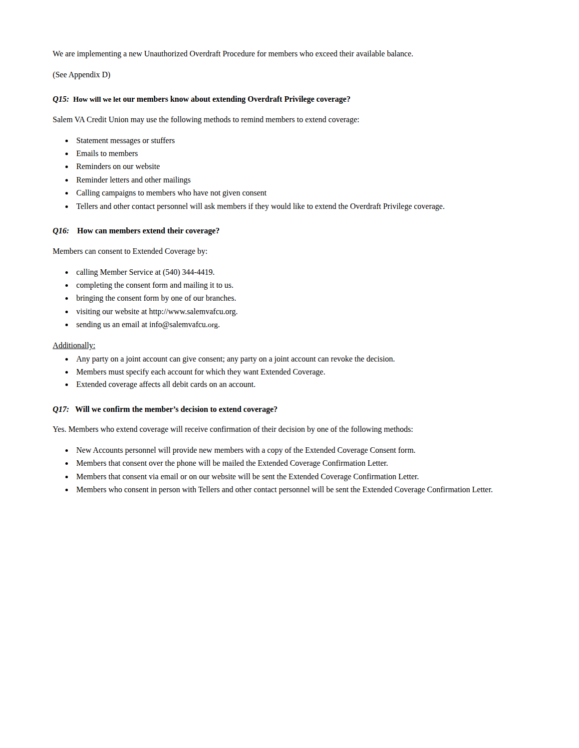We are implementing a new Unauthorized Overdraft Procedure for members who exceed their available balance.
(See Appendix D)
Q15: How will we let our members know about extending Overdraft Privilege coverage?
Salem VA Credit Union may use the following methods to remind members to extend coverage:
Statement messages or stuffers
Emails to members
Reminders on our website
Reminder letters and other mailings
Calling campaigns to members who have not given consent
Tellers and other contact personnel will ask members if they would like to extend the Overdraft Privilege coverage.
Q16: How can members extend their coverage?
Members can consent to Extended Coverage by:
calling Member Service at (540) 344-4419.
completing the consent form and mailing it to us.
bringing the consent form by one of our branches.
visiting our website at http://www.salemvafcu.org.
sending us an email at info@salemvafcu.org.
Additionally:
Any party on a joint account can give consent; any party on a joint account can revoke the decision.
Members must specify each account for which they want Extended Coverage.
Extended coverage affects all debit cards on an account.
Q17: Will we confirm the member’s decision to extend coverage?
Yes. Members who extend coverage will receive confirmation of their decision by one of the following methods:
New Accounts personnel will provide new members with a copy of the Extended Coverage Consent form.
Members that consent over the phone will be mailed the Extended Coverage Confirmation Letter.
Members that consent via email or on our website will be sent the Extended Coverage Confirmation Letter.
Members who consent in person with Tellers and other contact personnel will be sent the Extended Coverage Confirmation Letter.